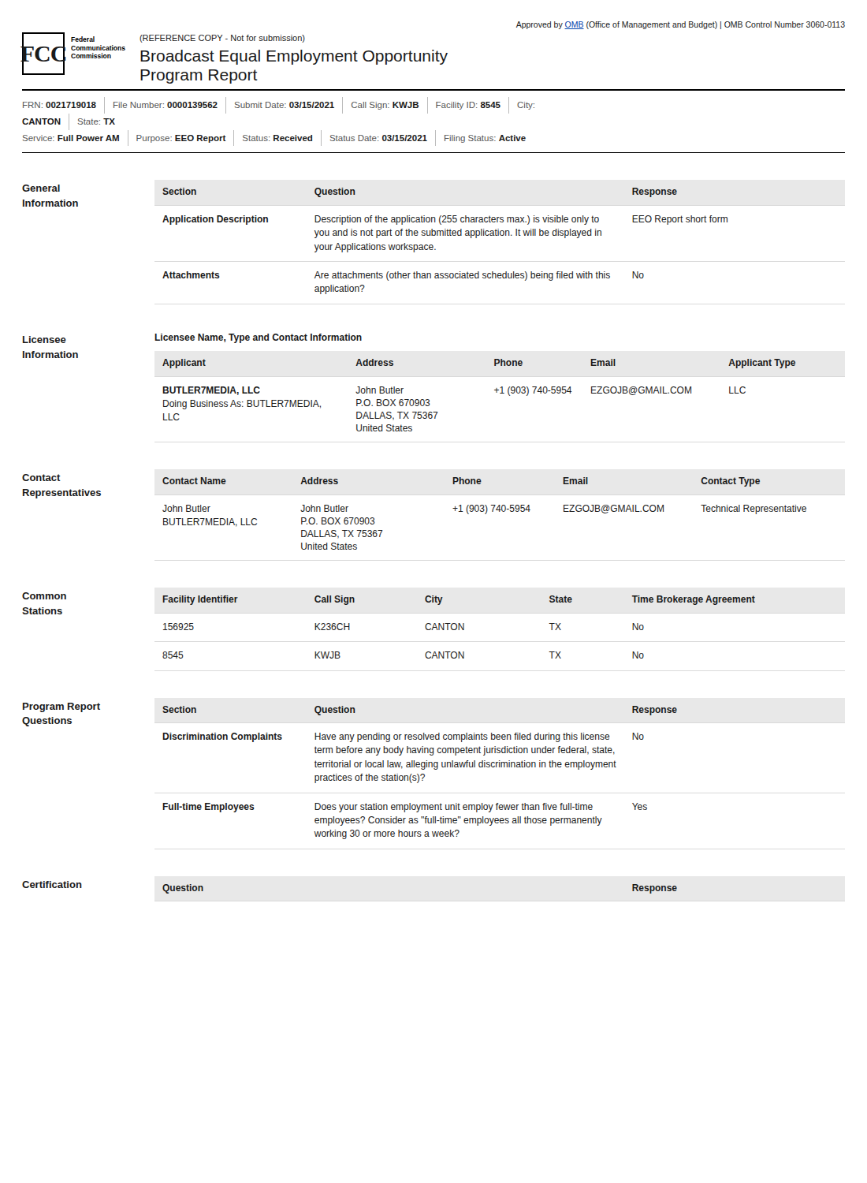Approved by OMB (Office of Management and Budget) | OMB Control Number 3060-0113
FCC
Federal
Communications
Commission
(REFERENCE COPY - Not for submission)
Broadcast Equal Employment Opportunity Program Report
FRN: 0021719018 File Number: 0000139562 Submit Date: 03/15/2021 Call Sign: KWJB Facility ID: 8545 City:
CANTON State: TX
Service: Full Power AM Purpose: EEO Report Status: Received Status Date: 03/15/2021 Filing Status: Active
General
Information
| Section | Question | Response |
| --- | --- | --- |
| Application Description | Description of the application (255 characters max.) is visible only to you and is not part of the submitted application. It will be displayed in your Applications workspace. | EEO Report short form |
| Attachments | Are attachments (other than associated schedules) being filed with this application? | No |
Licensee
Information
Licensee Name, Type and Contact Information
| Applicant | Address | Phone | Email | Applicant Type |
| --- | --- | --- | --- | --- |
| BUTLER7MEDIA, LLC Doing Business As: BUTLER7MEDIA, LLC | John Butler P.O. BOX 670903 DALLAS, TX 75367 United States | +1 (903) 740-5954 | EZGOJB@GMAIL.COM | LLC |
Contact
Representatives
| Contact Name | Address | Phone | Email | Contact Type |
| --- | --- | --- | --- | --- |
| John Butler BUTLER7MEDIA, LLC | John Butler P.O. BOX 670903 DALLAS, TX 75367 United States | +1 (903) 740-5954 | EZGOJB@GMAIL.COM | Technical Representative |
Common
Stations
| Facility Identifier | Call Sign | City | State | Time Brokerage Agreement |
| --- | --- | --- | --- | --- |
| 156925 | K236CH | CANTON | TX | No |
| 8545 | KWJB | CANTON | TX | No |
Program Report
Questions
| Section | Question | Response |
| --- | --- | --- |
| Discrimination Complaints | Have any pending or resolved complaints been filed during this license term before any body having competent jurisdiction under federal, state, territorial or local law, alleging unlawful discrimination in the employment practices of the station(s)? | No |
| Full-time Employees | Does your station employment unit employ fewer than five full-time employees? Consider as "full-time" employees all those permanently working 30 or more hours a week? | Yes |
Certification
| Question | Response |
| --- | --- |